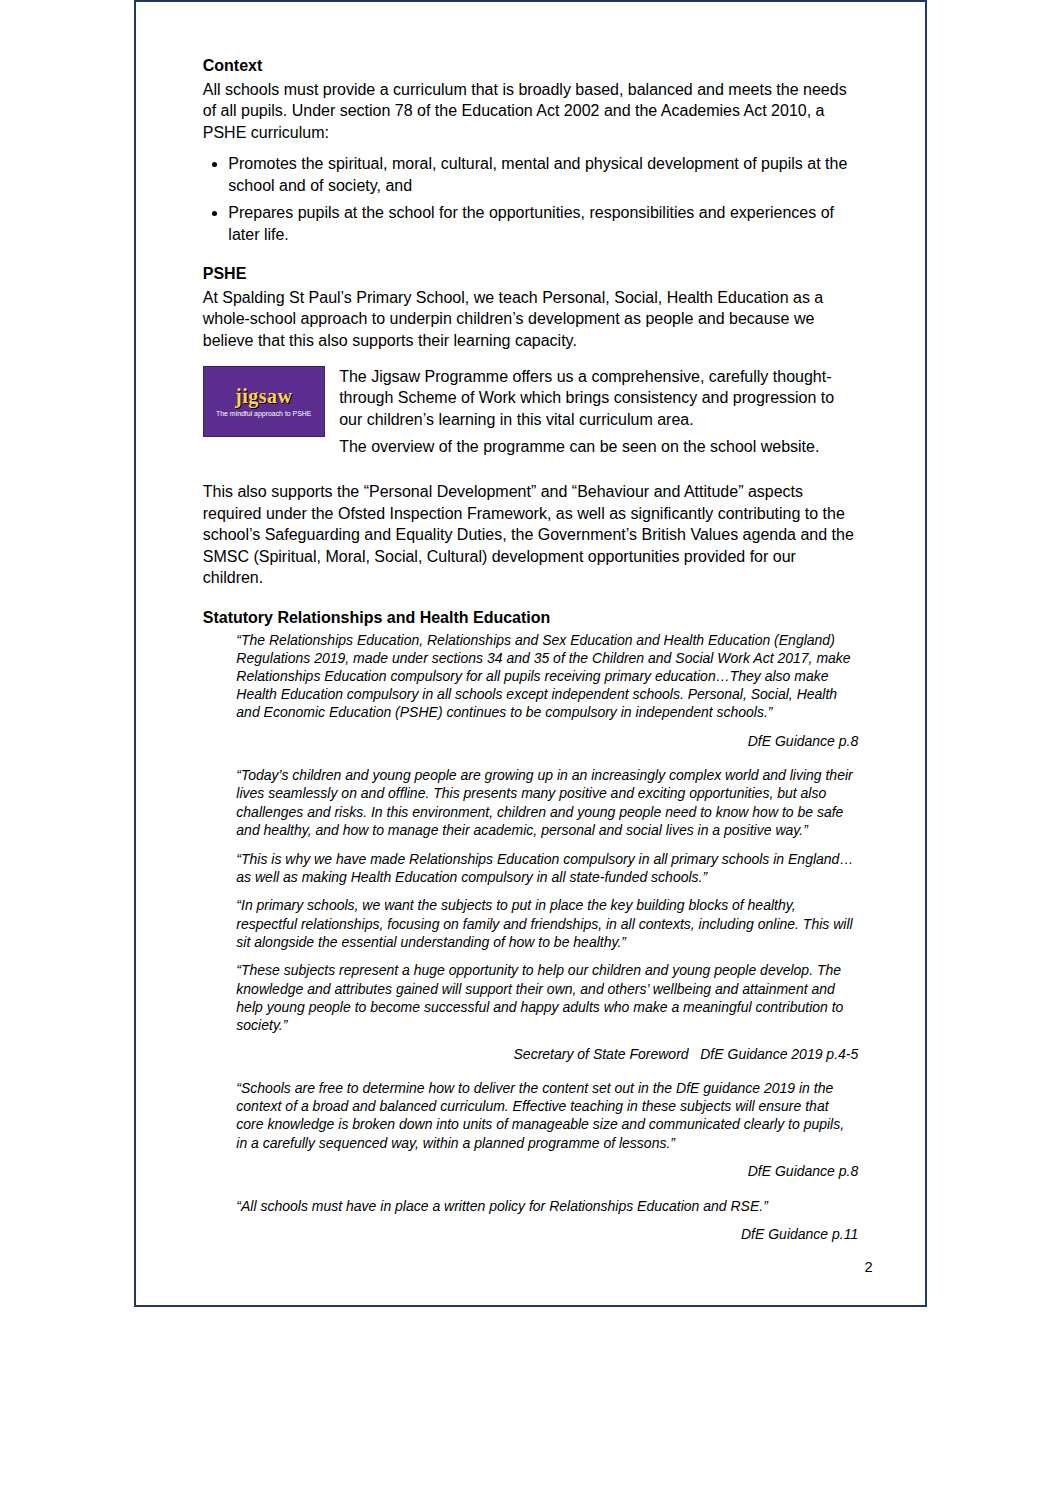Context
All schools must provide a curriculum that is broadly based, balanced and meets the needs of all pupils. Under section 78 of the Education Act 2002 and the Academies Act 2010, a PSHE curriculum:
Promotes the spiritual, moral, cultural, mental and physical development of pupils at the school and of society, and
Prepares pupils at the school for the opportunities, responsibilities and experiences of later life.
PSHE
At Spalding St Paul’s Primary School, we teach Personal, Social, Health Education as a whole-school approach to underpin children’s development as people and because we believe that this also supports their learning capacity.
jigsaw The mindful approach to PSHE
The Jigsaw Programme offers us a comprehensive, carefully thought-through Scheme of Work which brings consistency and progression to our children’s learning in this vital curriculum area.
The overview of the programme can be seen on the school website.
This also supports the “Personal Development” and “Behaviour and Attitude” aspects required under the Ofsted Inspection Framework, as well as significantly contributing to the school’s Safeguarding and Equality Duties, the Government’s British Values agenda and the SMSC (Spiritual, Moral, Social, Cultural) development opportunities provided for our children.
Statutory Relationships and Health Education
“The Relationships Education, Relationships and Sex Education and Health Education (England) Regulations 2019, made under sections 34 and 35 of the Children and Social Work Act 2017, make Relationships Education compulsory for all pupils receiving primary education…They also make Health Education compulsory in all schools except independent schools. Personal, Social, Health and Economic Education (PSHE) continues to be compulsory in independent schools.”
DfE Guidance p.8
“Today’s children and young people are growing up in an increasingly complex world and living their lives seamlessly on and offline. This presents many positive and exciting opportunities, but also challenges and risks. In this environment, children and young people need to know how to be safe and healthy, and how to manage their academic, personal and social lives in a positive way.”
“This is why we have made Relationships Education compulsory in all primary schools in England…as well as making Health Education compulsory in all state-funded schools.”
“In primary schools, we want the subjects to put in place the key building blocks of healthy, respectful relationships, focusing on family and friendships, in all contexts, including online. This will sit alongside the essential understanding of how to be healthy.”
“These subjects represent a huge opportunity to help our children and young people develop. The knowledge and attributes gained will support their own, and others’ wellbeing and attainment and help young people to become successful and happy adults who make a meaningful contribution to society.”
Secretary of State Foreword DfE Guidance 2019 p.4-5
“Schools are free to determine how to deliver the content set out in the DfE guidance 2019 in the context of a broad and balanced curriculum. Effective teaching in these subjects will ensure that core knowledge is broken down into units of manageable size and communicated clearly to pupils, in a carefully sequenced way, within a planned programme of lessons.”
DfE Guidance p.8
“All schools must have in place a written policy for Relationships Education and RSE.”
DfE Guidance p.11
2